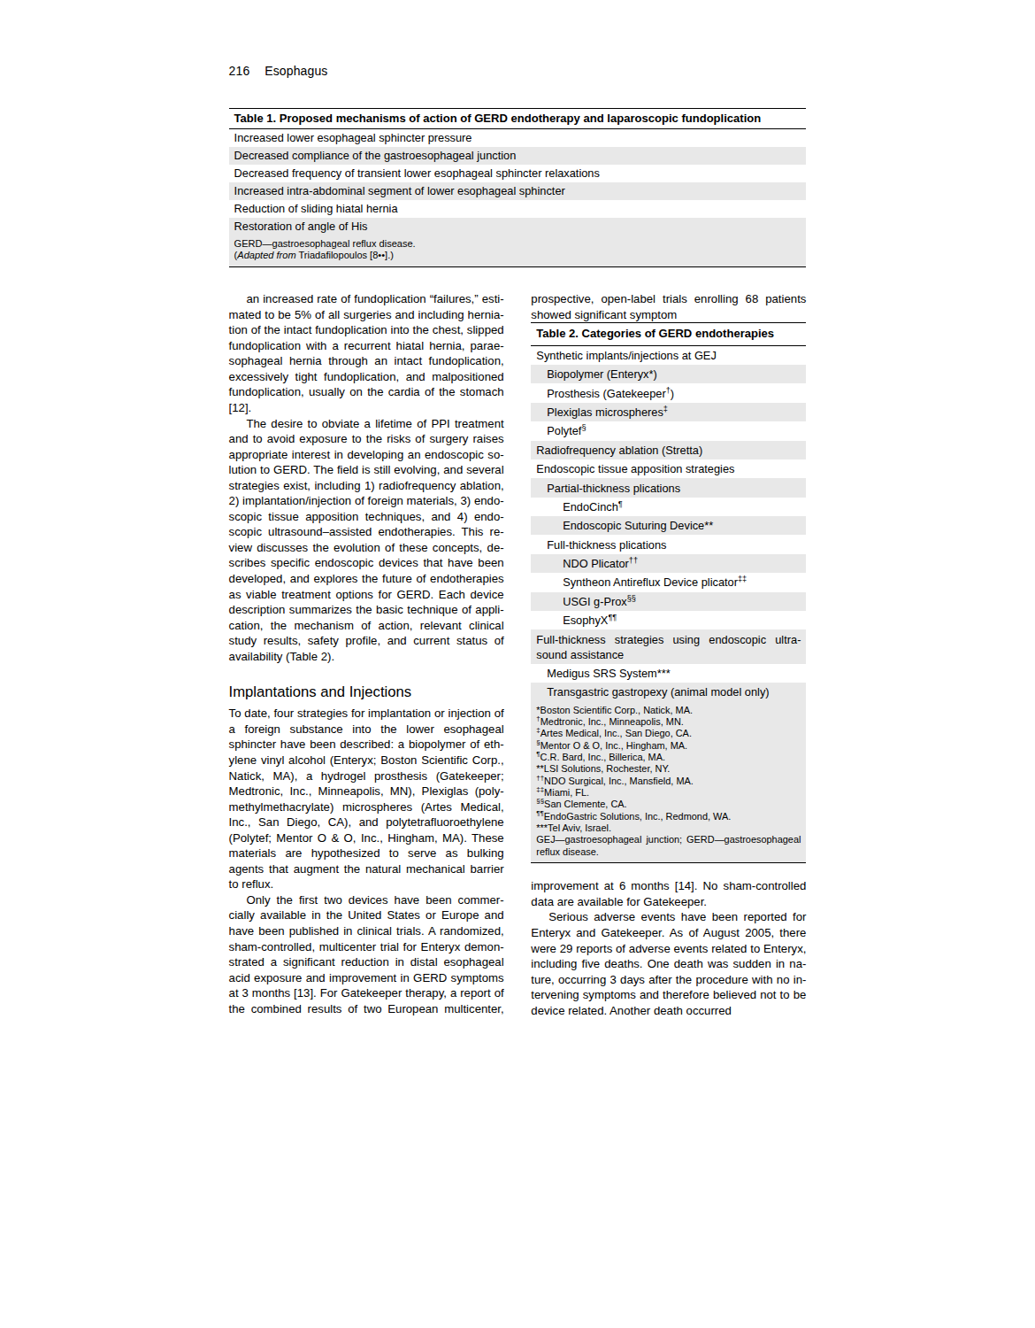216 Esophagus
Table 1. Proposed mechanisms of action of GERD endotherapy and laparoscopic fundoplication
| Increased lower esophageal sphincter pressure |
| Decreased compliance of the gastroesophageal junction |
| Decreased frequency of transient lower esophageal sphincter relaxations |
| Increased intra-abdominal segment of lower esophageal sphincter |
| Reduction of sliding hiatal hernia |
| Restoration of angle of His |
GERD—gastroesophageal reflux disease.
(Adapted from Triadafilopoulos [8••].)
an increased rate of fundoplication “failures,” estimated to be 5% of all surgeries and including herniation of the intact fundoplication into the chest, slipped fundoplication with a recurrent hiatal hernia, paraesophageal hernia through an intact fundoplication, excessively tight fundoplication, and malpositioned fundoplication, usually on the cardia of the stomach [12].
The desire to obviate a lifetime of PPI treatment and to avoid exposure to the risks of surgery raises appropriate interest in developing an endoscopic solution to GERD. The field is still evolving, and several strategies exist, including 1) radiofrequency ablation, 2) implantation/injection of foreign materials, 3) endoscopic tissue apposition techniques, and 4) endoscopic ultrasound–assisted endotherapies. This review discusses the evolution of these concepts, describes specific endoscopic devices that have been developed, and explores the future of endotherapies as viable treatment options for GERD. Each device description summarizes the basic technique of application, the mechanism of action, relevant clinical study results, safety profile, and current status of availability (Table 2).
Implantations and Injections
To date, four strategies for implantation or injection of a foreign substance into the lower esophageal sphincter have been described: a biopolymer of ethylene vinyl alcohol (Enteryx; Boston Scientific Corp., Natick, MA), a hydrogel prosthesis (Gatekeeper; Medtronic, Inc., Minneapolis, MN), Plexiglas (polymethylmethacrylate) microspheres (Artes Medical, Inc., San Diego, CA), and polytetrafluoroethylene (Polytef; Mentor O & O, Inc., Hingham, MA). These materials are hypothesized to serve as bulking agents that augment the natural mechanical barrier to reflux.
Only the first two devices have been commercially available in the United States or Europe and have been published in clinical trials. A randomized, sham-controlled, multicenter trial for Enteryx demonstrated a significant reduction in distal esophageal acid exposure and improvement in GERD symptoms at 3 months [13]. For Gatekeeper therapy, a report of the combined results of two European multicenter, prospective, open-label trials enrolling 68 patients showed significant symptom
Table 2. Categories of GERD endotherapies
| Synthetic implants/injections at GEJ |
| Biopolymer (Enteryx*) |
| Prosthesis (Gatekeeper † ) |
| Plexiglas microspheres ‡ |
| Polytef § |
| Radiofrequency ablation (Stretta) |
| Endoscopic tissue apposition strategies |
| Partial-thickness plications |
| EndoCinch ¶ |
| Endoscopic Suturing Device** |
| Full-thickness plications |
| NDO Plicator †† |
| Syntheon Antireflux Device plicator ‡‡ |
| USGI g-Prox §§ |
| EsophyX ¶¶ |
| Full-thickness strategies using endoscopic ultrasound assistance |
| Medigus SRS System*** |
| Transgastric gastropexy (animal model only) |
*Boston Scientific Corp., Natick, MA.
†Medtronic, Inc., Minneapolis, MN.
‡Artes Medical, Inc., San Diego, CA.
§Mentor O & O, Inc., Hingham, MA.
¶C.R. Bard, Inc., Billerica, MA.
**LSI Solutions, Rochester, NY.
††NDO Surgical, Inc., Mansfield, MA.
‡‡Miami, FL.
§§San Clemente, CA.
¶¶EndoGastric Solutions, Inc., Redmond, WA.
***Tel Aviv, Israel.
GEJ—gastroesophageal junction; GERD—gastroesophageal reflux disease.
improvement at 6 months [14]. No sham-controlled data are available for Gatekeeper.
Serious adverse events have been reported for Enteryx and Gatekeeper. As of August 2005, there were 29 reports of adverse events related to Enteryx, including five deaths. One death was sudden in nature, occurring 3 days after the procedure with no intervening symptoms and therefore believed not to be device related. Another death occurred